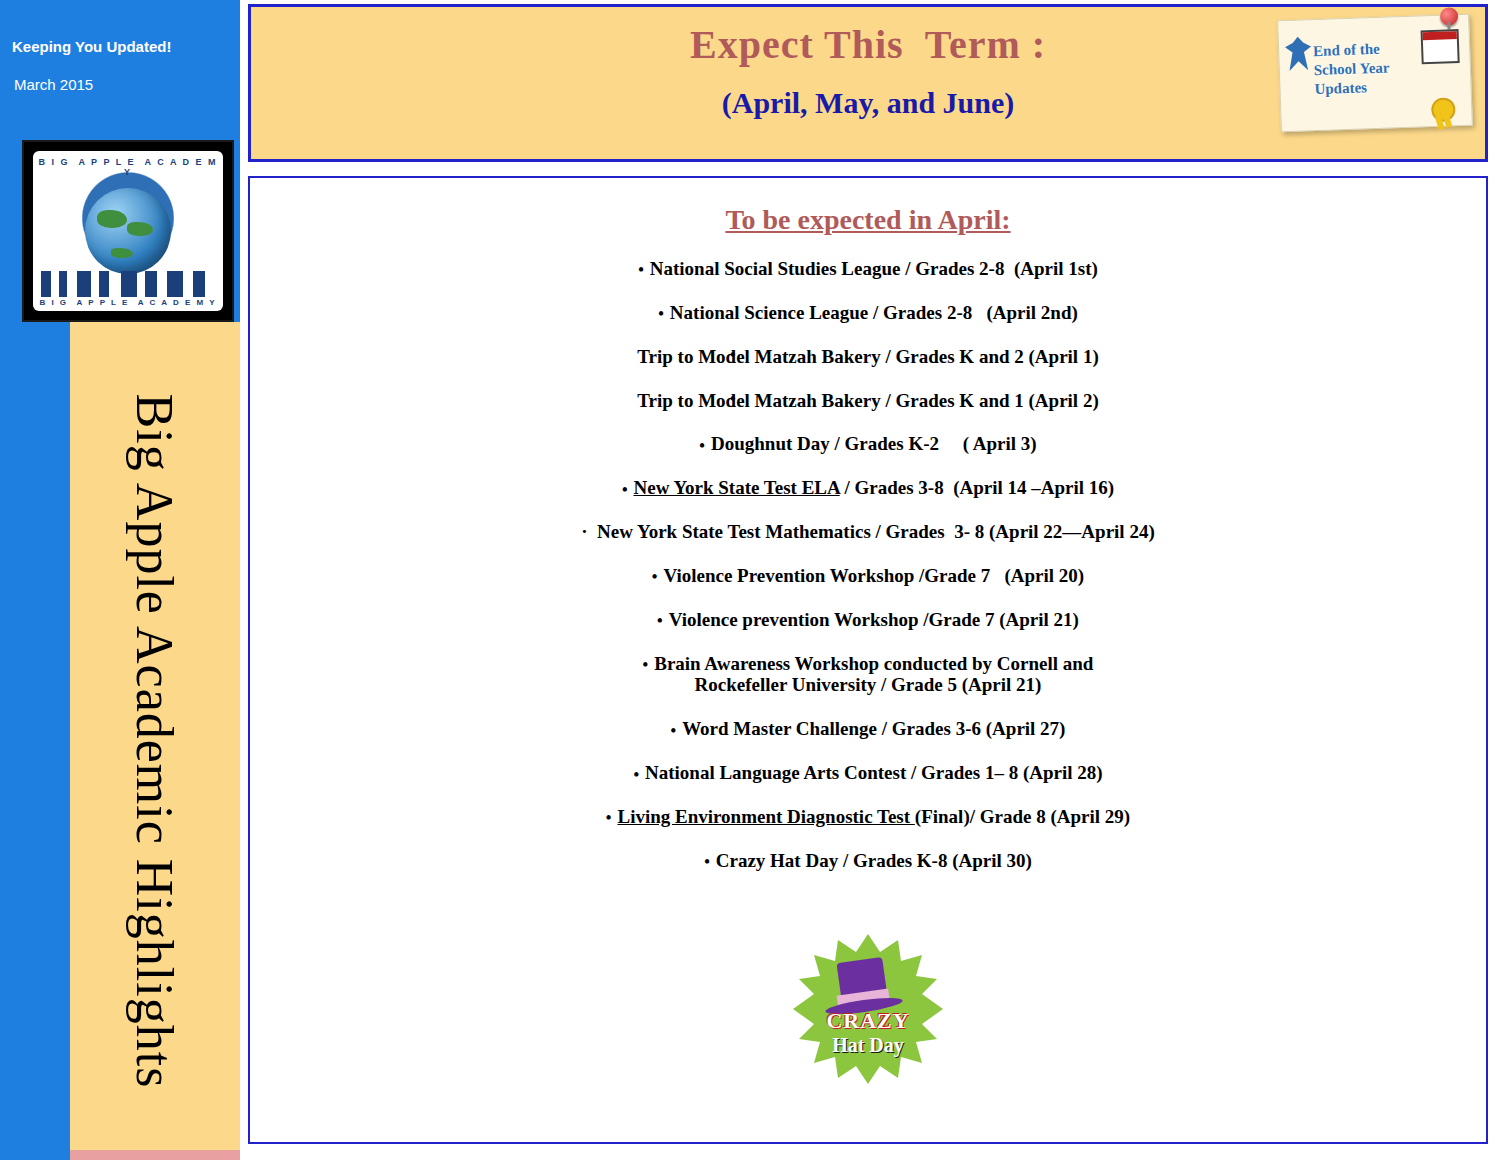Keeping You Updated!
March 2015
B I G A P P L E A C A D E M Y
B I G A P P L E A C A D E M Y
Big Apple Academic Highlights
Expect This Term :
(April, May, and June)
End of the
School Year
Updates
To be expected in April:
•National Social Studies League / Grades 2-8 (April 1st)
•National Science League / Grades 2-8 (April 2nd)
•Trip to Model Matzah Bakery / Grades K and 2 (April 1)
•Trip to Model Matzah Bakery / Grades K and 1 (April 2)
•Doughnut Day / Grades K-2 ( April 3)
•New York State Test ELA / Grades 3-8 (April 14 –April 16)
· New York State Test Mathematics / Grades 3- 8 (April 22—April 24)
•Violence Prevention Workshop /Grade 7 (April 20)
•Violence prevention Workshop /Grade 7 (April 21)
•Brain Awareness Workshop conducted by Cornell and
Rockefeller University / Grade 5 (April 21)
•Word Master Challenge / Grades 3-6 (April 27)
•National Language Arts Contest / Grades 1– 8 (April 28)
•Living Environment Diagnostic Test (Final)/ Grade 8 (April 29)
•Crazy Hat Day / Grades K-8 (April 30)
CRAZY
Hat Day